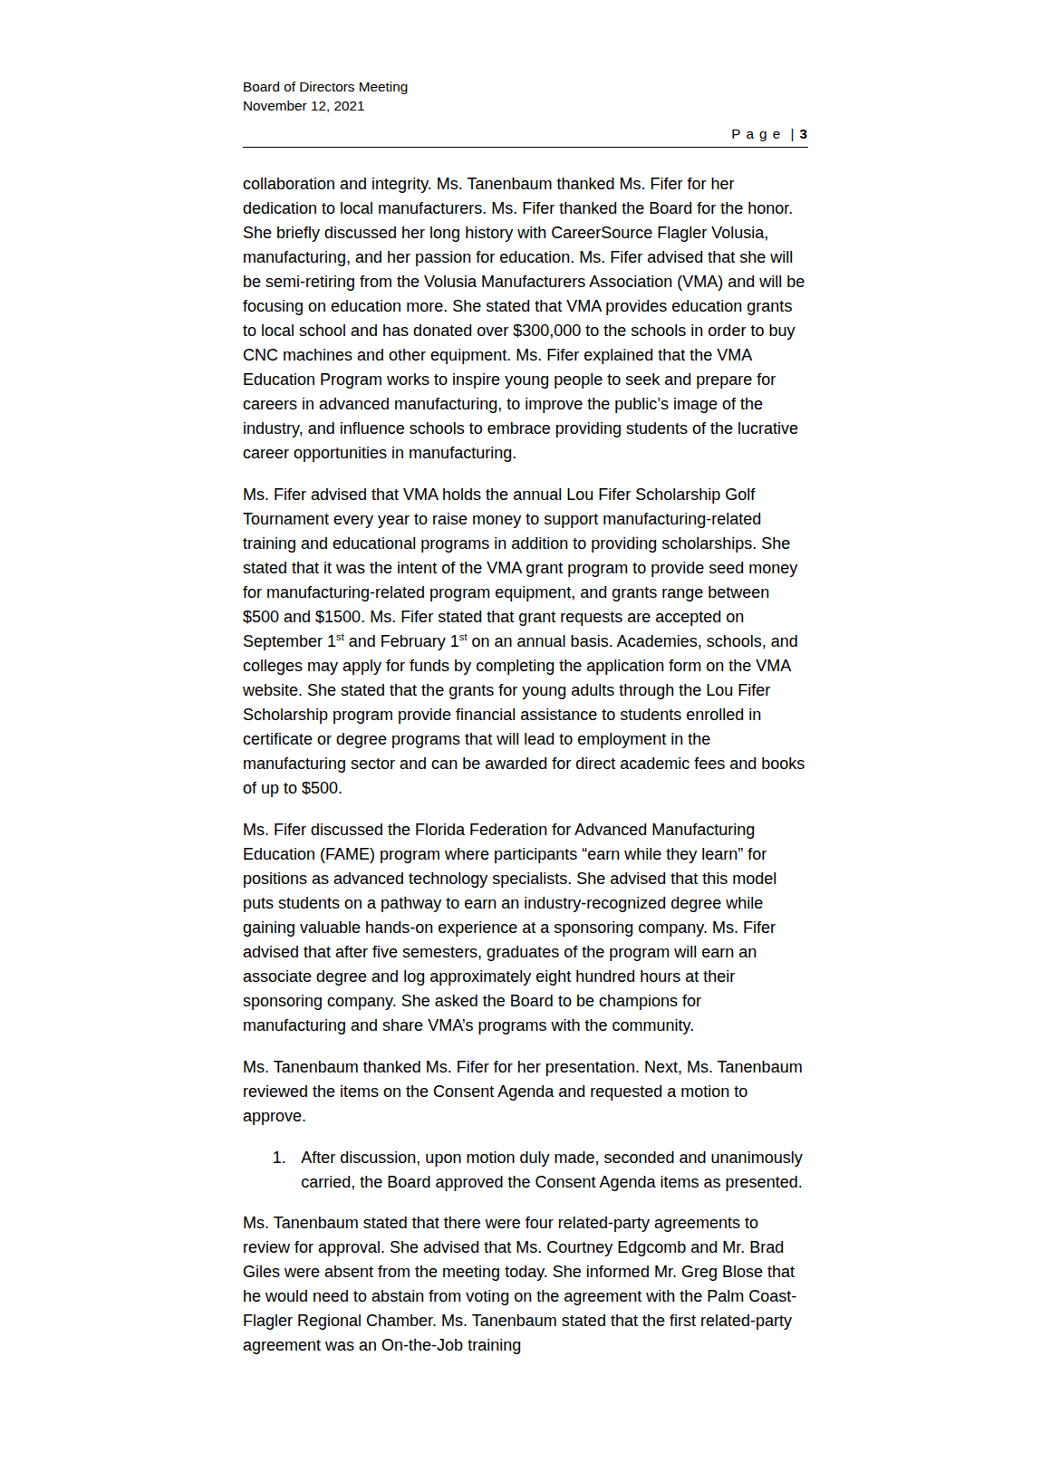Board of Directors Meeting
November 12, 2021
P a g e | 3
collaboration and integrity. Ms. Tanenbaum thanked Ms. Fifer for her dedication to local manufacturers. Ms. Fifer thanked the Board for the honor. She briefly discussed her long history with CareerSource Flagler Volusia, manufacturing, and her passion for education. Ms. Fifer advised that she will be semi-retiring from the Volusia Manufacturers Association (VMA) and will be focusing on education more. She stated that VMA provides education grants to local school and has donated over $300,000 to the schools in order to buy CNC machines and other equipment. Ms. Fifer explained that the VMA Education Program works to inspire young people to seek and prepare for careers in advanced manufacturing, to improve the public’s image of the industry, and influence schools to embrace providing students of the lucrative career opportunities in manufacturing.
Ms. Fifer advised that VMA holds the annual Lou Fifer Scholarship Golf Tournament every year to raise money to support manufacturing-related training and educational programs in addition to providing scholarships. She stated that it was the intent of the VMA grant program to provide seed money for manufacturing-related program equipment, and grants range between $500 and $1500. Ms. Fifer stated that grant requests are accepted on September 1st and February 1st on an annual basis. Academies, schools, and colleges may apply for funds by completing the application form on the VMA website. She stated that the grants for young adults through the Lou Fifer Scholarship program provide financial assistance to students enrolled in certificate or degree programs that will lead to employment in the manufacturing sector and can be awarded for direct academic fees and books of up to $500.
Ms. Fifer discussed the Florida Federation for Advanced Manufacturing Education (FAME) program where participants “earn while they learn” for positions as advanced technology specialists. She advised that this model puts students on a pathway to earn an industry-recognized degree while gaining valuable hands-on experience at a sponsoring company. Ms. Fifer advised that after five semesters, graduates of the program will earn an associate degree and log approximately eight hundred hours at their sponsoring company. She asked the Board to be champions for manufacturing and share VMA’s programs with the community.
Ms. Tanenbaum thanked Ms. Fifer for her presentation. Next, Ms. Tanenbaum reviewed the items on the Consent Agenda and requested a motion to approve.
After discussion, upon motion duly made, seconded and unanimously carried, the Board approved the Consent Agenda items as presented.
Ms. Tanenbaum stated that there were four related-party agreements to review for approval. She advised that Ms. Courtney Edgcomb and Mr. Brad Giles were absent from the meeting today. She informed Mr. Greg Blose that he would need to abstain from voting on the agreement with the Palm Coast-Flagler Regional Chamber. Ms. Tanenbaum stated that the first related-party agreement was an On-the-Job training